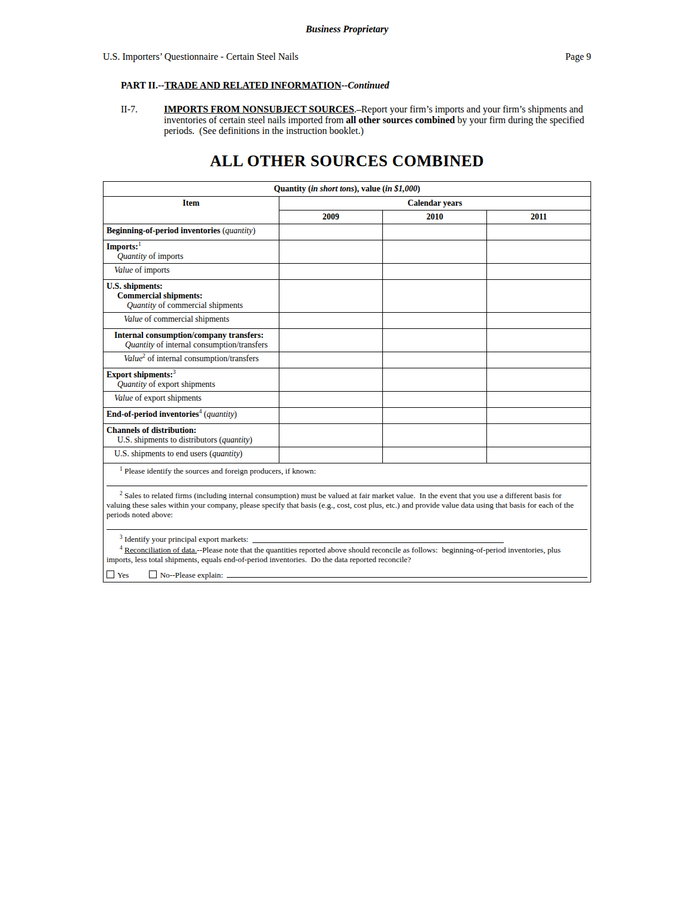Business Proprietary
U.S. Importers’ Questionnaire - Certain Steel Nails
Page 9
PART II.--TRADE AND RELATED INFORMATION--Continued
II-7.
IMPORTS FROM NONSUBJECT SOURCES.–Report your firm’s imports and your firm’s shipments and inventories of certain steel nails imported from all other sources combined by your firm during the specified periods. (See definitions in the instruction booklet.)
ALL OTHER SOURCES COMBINED
| Quantity ( in short tons ), value ( in $1,000 ) |
| --- |
| Item | Calendar years |
| 2009 | 2010 | 2011 |
| Beginning-of-period inventories ( quantity ) | | | |
| Imports: 1 Quantity of imports | | | |
| Value of imports | | | |
| U.S. shipments: Commercial shipments: Quantity of commercial shipments | | | |
| Value of commercial shipments | | | |
| Internal consumption/company transfers: Quantity of internal consumption/transfers | | | |
| Value 2 of internal consumption/transfers | | | |
| Export shipments: 3 Quantity of export shipments | | | |
| Value of export shipments | | | |
| End-of-period inventories 4 ( quantity ) | | | |
| Channels of distribution: U.S. shipments to distributors ( quantity ) | | | |
| U.S. shipments to end users ( quantity ) | | | |
| 1 Please identify the sources and foreign producers, if known: 2 Sales to related firms (including internal consumption) must be valued at fair market value. In the event that you use a different basis for valuing these sales within your company, please specify that basis (e.g., cost, cost plus, etc.) and provide value data using that basis for each of the periods noted above: 3 Identify your principal export markets: 4 Reconciliation of data. --Please note that the quantities reported above should reconcile as follows: beginning-of-period inventories, plus imports, less total shipments, equals end-of-period inventories. Do the data reported reconcile? Yes No--Please explain: |